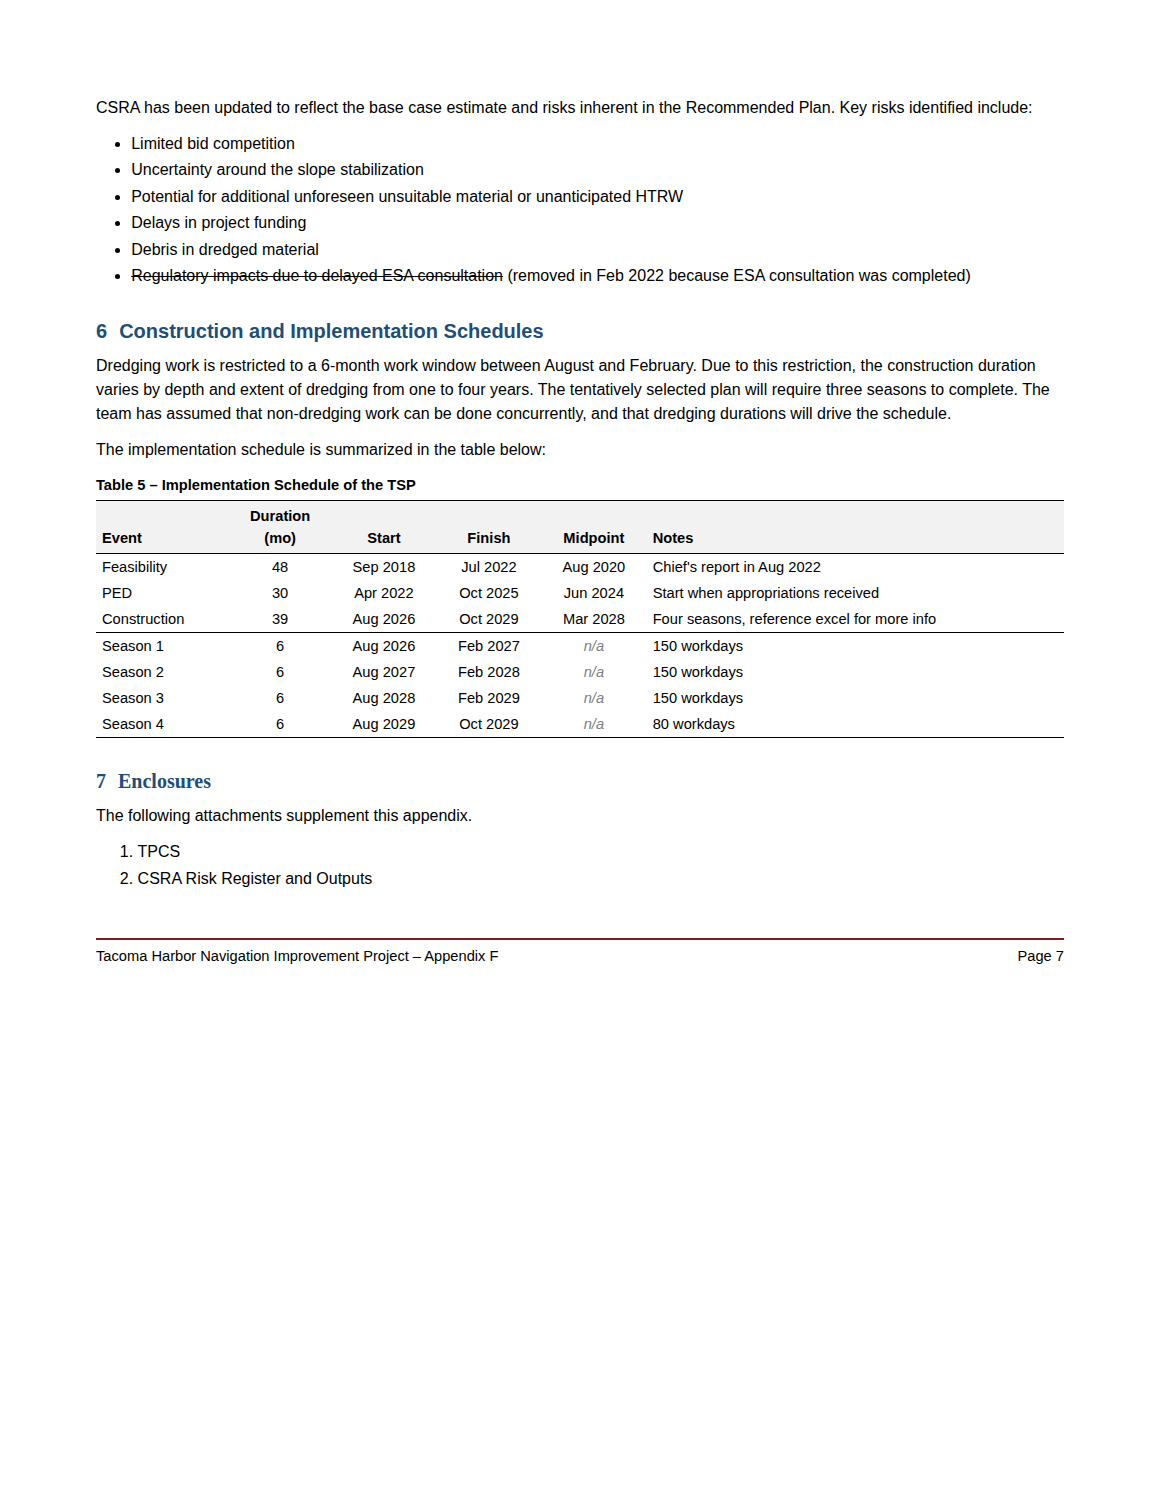CSRA has been updated to reflect the base case estimate and risks inherent in the Recommended Plan. Key risks identified include:
Limited bid competition
Uncertainty around the slope stabilization
Potential for additional unforeseen unsuitable material or unanticipated HTRW
Delays in project funding
Debris in dredged material
Regulatory impacts due to delayed ESA consultation (removed in Feb 2022 because ESA consultation was completed)
6 Construction and Implementation Schedules
Dredging work is restricted to a 6-month work window between August and February. Due to this restriction, the construction duration varies by depth and extent of dredging from one to four years. The tentatively selected plan will require three seasons to complete. The team has assumed that non-dredging work can be done concurrently, and that dredging durations will drive the schedule.
The implementation schedule is summarized in the table below:
Table 5 – Implementation Schedule of the TSP
| Event | Duration (mo) | Start | Finish | Midpoint | Notes |
| --- | --- | --- | --- | --- | --- |
| Feasibility | 48 | Sep 2018 | Jul 2022 | Aug 2020 | Chief's report in Aug 2022 |
| PED | 30 | Apr 2022 | Oct 2025 | Jun 2024 | Start when appropriations received |
| Construction | 39 | Aug 2026 | Oct 2029 | Mar 2028 | Four seasons, reference excel for more info |
| Season 1 | 6 | Aug 2026 | Feb 2027 | n/a | 150 workdays |
| Season 2 | 6 | Aug 2027 | Feb 2028 | n/a | 150 workdays |
| Season 3 | 6 | Aug 2028 | Feb 2029 | n/a | 150 workdays |
| Season 4 | 6 | Aug 2029 | Oct 2029 | n/a | 80 workdays |
7 Enclosures
The following attachments supplement this appendix.
TPCS
CSRA Risk Register and Outputs
Tacoma Harbor Navigation Improvement Project – Appendix F Page 7